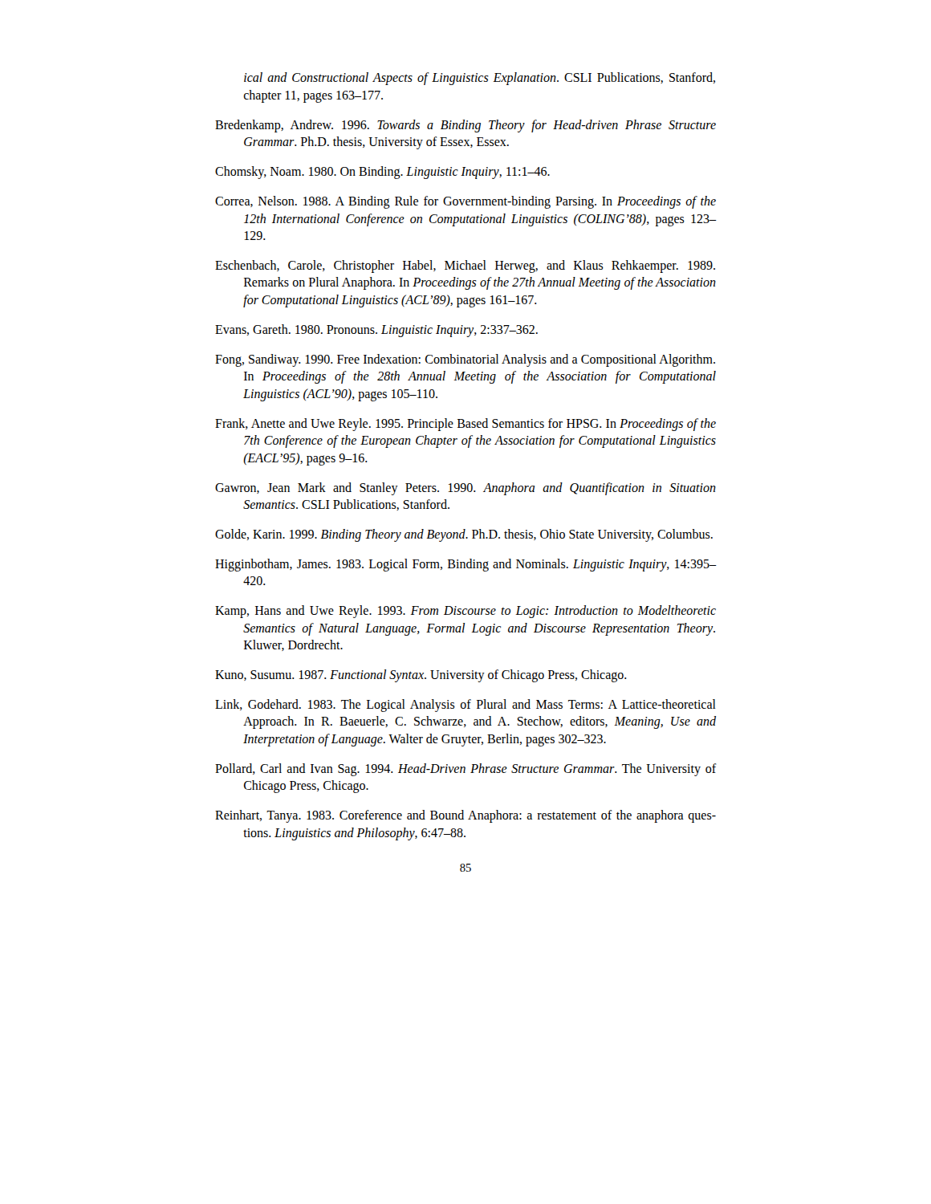ical and Constructional Aspects of Linguistics Explanation. CSLI Publications, Stanford, chapter 11, pages 163–177.
Bredenkamp, Andrew. 1996. Towards a Binding Theory for Head-driven Phrase Structure Grammar. Ph.D. thesis, University of Essex, Essex.
Chomsky, Noam. 1980. On Binding. Linguistic Inquiry, 11:1–46.
Correa, Nelson. 1988. A Binding Rule for Government-binding Parsing. In Proceedings of the 12th International Conference on Computational Linguistics (COLING’88), pages 123–129.
Eschenbach, Carole, Christopher Habel, Michael Herweg, and Klaus Rehkaemper. 1989. Remarks on Plural Anaphora. In Proceedings of the 27th Annual Meeting of the Association for Computational Linguistics (ACL’89), pages 161–167.
Evans, Gareth. 1980. Pronouns. Linguistic Inquiry, 2:337–362.
Fong, Sandiway. 1990. Free Indexation: Combinatorial Analysis and a Compositional Algorithm. In Proceedings of the 28th Annual Meeting of the Association for Computational Linguistics (ACL’90), pages 105–110.
Frank, Anette and Uwe Reyle. 1995. Principle Based Semantics for HPSG. In Proceedings of the 7th Conference of the European Chapter of the Association for Computational Linguistics (EACL’95), pages 9–16.
Gawron, Jean Mark and Stanley Peters. 1990. Anaphora and Quantification in Situation Semantics. CSLI Publications, Stanford.
Golde, Karin. 1999. Binding Theory and Beyond. Ph.D. thesis, Ohio State University, Columbus.
Higginbotham, James. 1983. Logical Form, Binding and Nominals. Linguistic Inquiry, 14:395–420.
Kamp, Hans and Uwe Reyle. 1993. From Discourse to Logic: Introduction to Modeltheoretic Semantics of Natural Language, Formal Logic and Discourse Representation Theory. Kluwer, Dordrecht.
Kuno, Susumu. 1987. Functional Syntax. University of Chicago Press, Chicago.
Link, Godehard. 1983. The Logical Analysis of Plural and Mass Terms: A Lattice-theoretical Approach. In R. Baeuerle, C. Schwarze, and A. Stechow, editors, Meaning, Use and Interpretation of Language. Walter de Gruyter, Berlin, pages 302–323.
Pollard, Carl and Ivan Sag. 1994. Head-Driven Phrase Structure Grammar. The University of Chicago Press, Chicago.
Reinhart, Tanya. 1983. Coreference and Bound Anaphora: a restatement of the anaphora questions. Linguistics and Philosophy, 6:47–88.
85